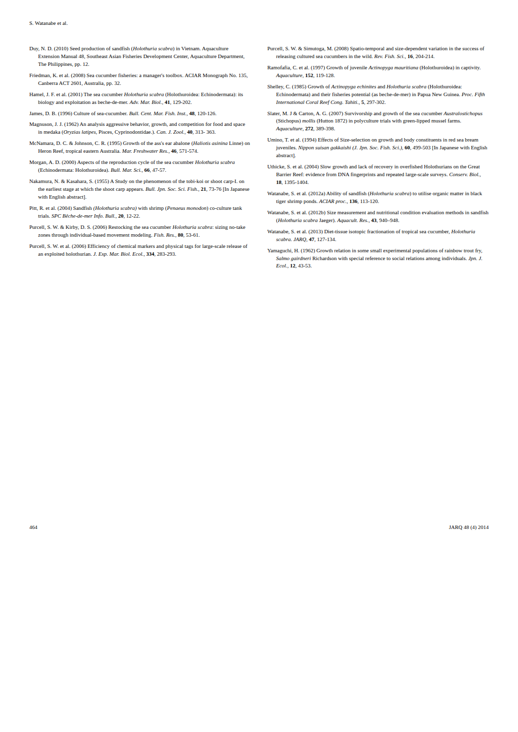S. Watanabe et al.
Duy, N. D. (2010) Seed production of sandfish (Holothuria scabra) in Vietnam. Aquaculture Extension Manual 48, Southeast Asian Fisheries Development Center, Aquaculture Department, The Philippines, pp. 12.
Friedman, K. et al. (2008) Sea cucumber fisheries: a manager's toolbox. ACIAR Monograph No. 135, Canberra ACT 2601, Australia, pp. 32.
Hamel, J. F. et al. (2001) The sea cucumber Holothuria scabra (Holothuroidea: Echinodermata): its biology and exploitation as beche-de-mer. Adv. Mar. Biol., 41, 129-202.
James, D. B. (1996) Culture of sea-cucumber. Bull. Cent. Mar. Fish. Inst., 48, 120-126.
Magnuson, J. J. (1962) An analysis aggressive behavior, growth, and competition for food and space in medaka (Oryzias latipes, Pisces, Cyprinodontidae.). Can. J. Zool., 40, 313- 363.
McNamara, D. C. & Johnson, C. R. (1995) Growth of the ass's ear abalone (Haliotis asinina Linne) on Heron Reef, tropical eastern Australia. Mar. Freshwater Res., 46, 571-574.
Morgan, A. D. (2000) Aspects of the reproduction cycle of the sea cucumber Holothuria scabra (Echinodermata: Holothuroidea). Bull. Mar. Sci., 66, 47-57.
Nakamura, N. & Kasahara, S. (1955) A Study on the phenomenon of the tobi-koi or shoot carp-I. on the earliest stage at which the shoot carp appears. Bull. Jpn. Soc. Sci. Fish., 21, 73-76 [In Japanese with English abstract].
Pitt, R. et al. (2004) Sandfish (Holothuria scabra) with shrimp (Penaeus monodon) co-culture tank trials. SPC Bêche-de-mer Info. Bull., 20, 12-22.
Purcell, S. W. & Kirby, D. S. (2006) Restocking the sea cucumber Holothuria scabra: sizing no-take zones through individual-based movement modeling. Fish. Res., 80, 53-61.
Purcell, S. W. et al. (2006) Efficiency of chemical markers and physical tags for large-scale release of an exploited holothurian. J. Exp. Mar. Biol. Ecol., 334, 283-293.
Purcell, S. W. & Simutoga, M. (2008) Spatio-temporal and size-dependent variation in the success of releasing cultured sea cucumbers in the wild. Rev. Fish. Sci., 16, 204-214.
Ramofafia, C. et al. (1997) Growth of juvenile Actinopyga mauritiana (Holothuroidea) in captivity. Aquaculture, 152, 119-128.
Shelley, C. (1985) Growth of Actinopyga echinites and Holothuria scabra (Holothuroidea: Echinodermata) and their fisheries potential (as beche-de-mer) in Papua New Guinea. Proc. Fifth International Coral Reef Cong. Tahiti., 5, 297-302.
Slater, M. J & Carton, A. G. (2007) Survivorship and growth of the sea cucumber Australostichopus (Stichopus) mollis (Hutton 1872) in polyculture trials with green-lipped mussel farms. Aquaculture, 272, 389-398.
Umino, T. et al. (1994) Effects of Size-selection on growth and body constituents in red sea bream juveniles. Nippon suisan gakkaishi (J. Jpn. Soc. Fish. Sci.), 60, 499-503 [In Japanese with English abstract].
Uthicke, S. et al. (2004) Slow growth and lack of recovery in overfished Holothurians on the Great Barrier Reef: evidence from DNA fingerprints and repeated large-scale surveys. Conserv. Biol., 18, 1395-1404.
Watanabe, S. et al. (2012a) Ability of sandfish (Holothuria scabra) to utilise organic matter in black tiger shrimp ponds. ACIAR proc., 136, 113-120.
Watanabe, S. et al. (2012b) Size measurement and nutritional condition evaluation methods in sandfish (Holothuria scabra Jaeger). Aquacult. Res., 43, 940–948.
Watanabe, S. et al. (2013) Diet-tissue isotopic fractionation of tropical sea cucumber, Holothuria scabra. JARQ, 47, 127-134.
Yamaguchi, H. (1962) Growth relation in some small experimental populations of rainbow trout fry, Salmo gairdneri Richardson with special reference to social relations among individuals. Jpn. J. Ecol., 12, 43-53.
464 JARQ 48 (4) 2014